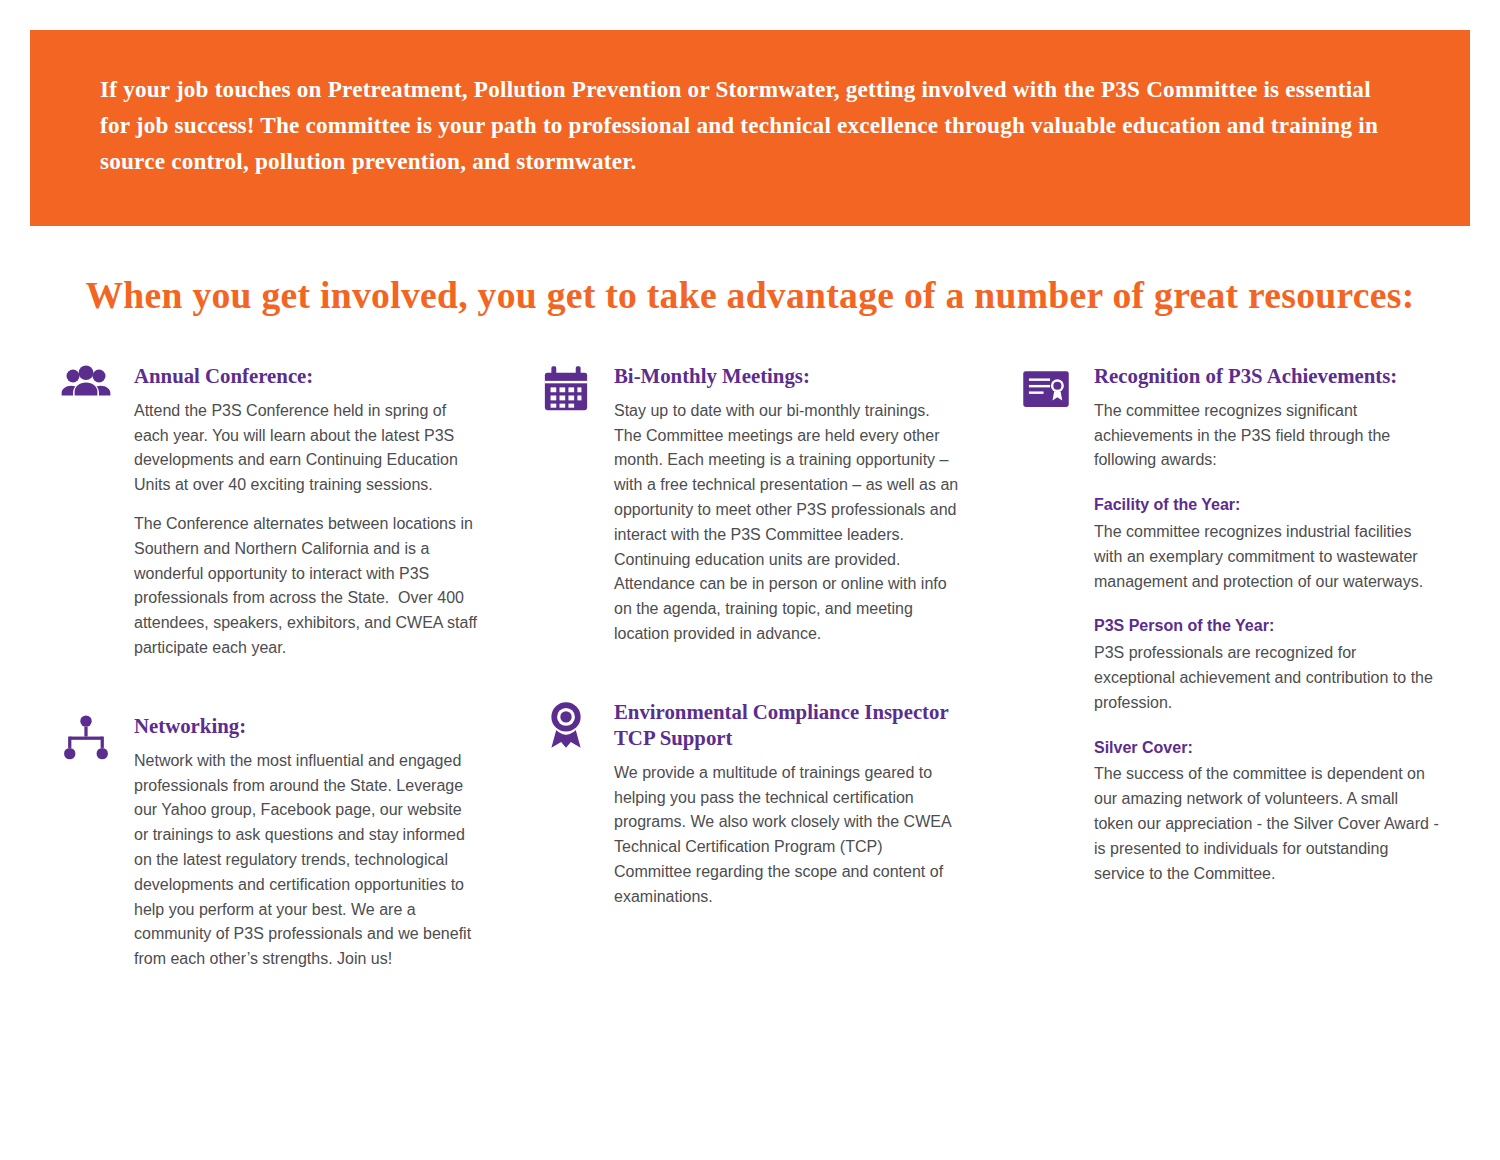If your job touches on Pretreatment, Pollution Prevention or Stormwater, getting involved with the P3S Committee is essential for job success! The committee is your path to professional and technical excellence through valuable education and training in source control, pollution prevention, and stormwater.
When you get involved, you get to take advantage of a number of great resources:
Annual Conference:
Attend the P3S Conference held in spring of each year. You will learn about the latest P3S developments and earn Continuing Education Units at over 40 exciting training sessions.
The Conference alternates between locations in Southern and Northern California and is a wonderful opportunity to interact with P3S professionals from across the State. Over 400 attendees, speakers, exhibitors, and CWEA staff participate each year.
Networking:
Network with the most influential and engaged professionals from around the State. Leverage our Yahoo group, Facebook page, our website or trainings to ask questions and stay informed on the latest regulatory trends, technological developments and certification opportunities to help you perform at your best. We are a community of P3S professionals and we benefit from each other’s strengths. Join us!
Bi-Monthly Meetings:
Stay up to date with our bi-monthly trainings. The Committee meetings are held every other month. Each meeting is a training opportunity – with a free technical presentation – as well as an opportunity to meet other P3S professionals and interact with the P3S Committee leaders. Continuing education units are provided. Attendance can be in person or online with info on the agenda, training topic, and meeting location provided in advance.
Environmental Compliance Inspector TCP Support
We provide a multitude of trainings geared to helping you pass the technical certification programs. We also work closely with the CWEA Technical Certification Program (TCP) Committee regarding the scope and content of examinations.
Recognition of P3S Achievements:
The committee recognizes significant achievements in the P3S field through the following awards:
Facility of the Year:
The committee recognizes industrial facilities with an exemplary commitment to wastewater management and protection of our waterways.
P3S Person of the Year:
P3S professionals are recognized for exceptional achievement and contribution to the profession.
Silver Cover:
The success of the committee is dependent on our amazing network of volunteers. A small token our appreciation - the Silver Cover Award - is presented to individuals for outstanding service to the Committee.